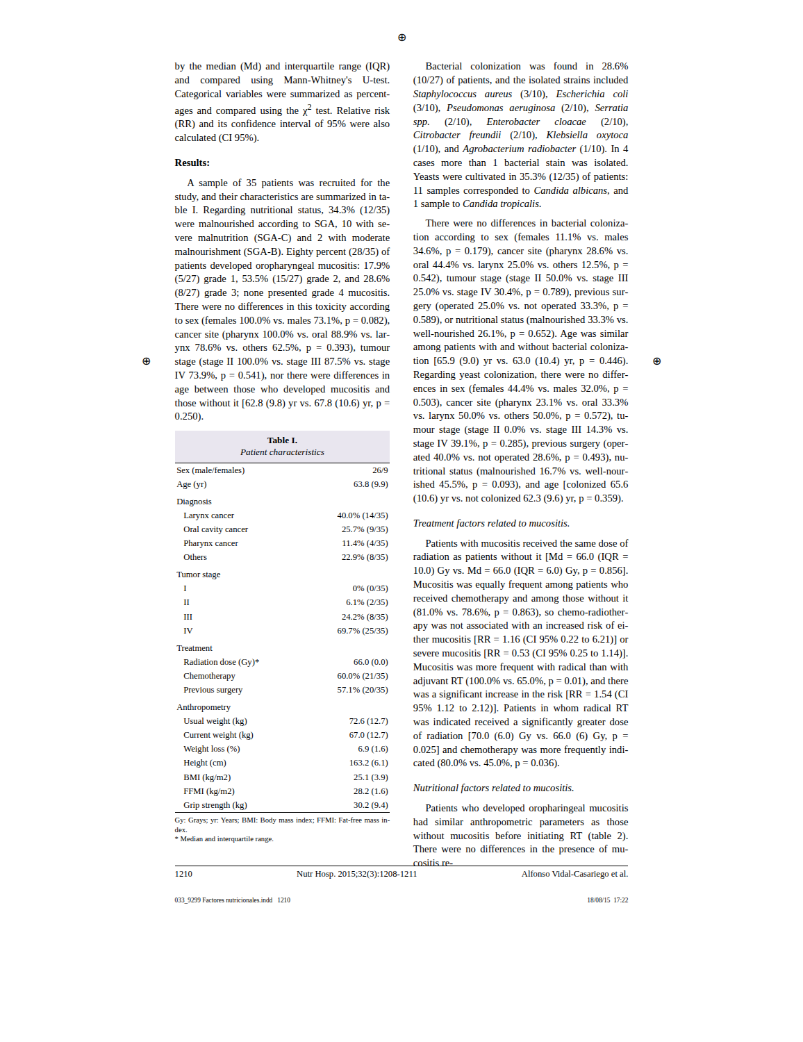⊕
⊕
⊕
by the median (Md) and interquartile range (IQR) and compared using Mann-Whitney's U-test. Categorical variables were summarized as percentages and compared using the χ2 test. Relative risk (RR) and its confidence interval of 95% were also calculated (CI 95%).
Results:
A sample of 35 patients was recruited for the study, and their characteristics are summarized in table I. Regarding nutritional status, 34.3% (12/35) were malnourished according to SGA, 10 with severe malnutrition (SGA-C) and 2 with moderate malnourishment (SGA-B). Eighty percent (28/35) of patients developed oropharyngeal mucositis: 17.9% (5/27) grade 1, 53.5% (15/27) grade 2, and 28.6% (8/27) grade 3; none presented grade 4 mucositis. There were no differences in this toxicity according to sex (females 100.0% vs. males 73.1%, p = 0.082), cancer site (pharynx 100.0% vs. oral 88.9% vs. larynx 78.6% vs. others 62.5%, p = 0.393), tumour stage (stage II 100.0% vs. stage III 87.5% vs. stage IV 73.9%, p = 0.541), nor there were differences in age between those who developed mucositis and those without it [62.8 (9.8) yr vs. 67.8 (10.6) yr, p = 0.250).
Table I. Patient characteristics
| Sex (male/females) | 26/9 |
| Age (yr) | 63.8 (9.9) |
| Diagnosis |
| Larynx cancer | 40.0% (14/35) |
| Oral cavity cancer | 25.7% (9/35) |
| Pharynx cancer | 11.4% (4/35) |
| Others | 22.9% (8/35) |
| Tumor stage |
| I | 0% (0/35) |
| II | 6.1% (2/35) |
| III | 24.2% (8/35) |
| IV | 69.7% (25/35) |
| Treatment |
| Radiation dose (Gy)* | 66.0 (0.0) |
| Chemotherapy | 60.0% (21/35) |
| Previous surgery | 57.1% (20/35) |
| Anthropometry |
| Usual weight (kg) | 72.6 (12.7) |
| Current weight (kg) | 67.0 (12.7) |
| Weight loss (%) | 6.9 (1.6) |
| Height (cm) | 163.2 (6.1) |
| BMI (kg/m2) | 25.1 (3.9) |
| FFMI (kg/m2) | 28.2 (1.6) |
| Grip strength (kg) | 30.2 (9.4) |
Gy: Grays; yr: Years; BMI: Body mass index; FFMI: Fat-free mass index.
* Median and interquartile range.
Bacterial colonization was found in 28.6% (10/27) of patients, and the isolated strains included Staphylococcus aureus (3/10), Escherichia coli (3/10), Pseudomonas aeruginosa (2/10), Serratia spp. (2/10), Enterobacter cloacae (2/10), Citrobacter freundii (2/10), Klebsiella oxytoca (1/10), and Agrobacterium radiobacter (1/10). In 4 cases more than 1 bacterial stain was isolated. Yeasts were cultivated in 35.3% (12/35) of patients: 11 samples corresponded to Candida albicans, and 1 sample to Candida tropicalis.
There were no differences in bacterial colonization according to sex (females 11.1% vs. males 34.6%, p = 0.179), cancer site (pharynx 28.6% vs. oral 44.4% vs. larynx 25.0% vs. others 12.5%, p = 0.542), tumour stage (stage II 50.0% vs. stage III 25.0% vs. stage IV 30.4%, p = 0.789), previous surgery (operated 25.0% vs. not operated 33.3%, p = 0.589), or nutritional status (malnourished 33.3% vs. well-nourished 26.1%, p = 0.652). Age was similar among patients with and without bacterial colonization [65.9 (9.0) yr vs. 63.0 (10.4) yr, p = 0.446). Regarding yeast colonization, there were no differences in sex (females 44.4% vs. males 32.0%, p = 0.503), cancer site (pharynx 23.1% vs. oral 33.3% vs. larynx 50.0% vs. others 50.0%, p = 0.572), tumour stage (stage II 0.0% vs. stage III 14.3% vs. stage IV 39.1%, p = 0.285), previous surgery (operated 40.0% vs. not operated 28.6%, p = 0.493), nutritional status (malnourished 16.7% vs. well-nourished 45.5%, p = 0.093), and age [colonized 65.6 (10.6) yr vs. not colonized 62.3 (9.6) yr, p = 0.359).
Treatment factors related to mucositis.
Patients with mucositis received the same dose of radiation as patients without it [Md = 66.0 (IQR = 10.0) Gy vs. Md = 66.0 (IQR = 6.0) Gy, p = 0.856]. Mucositis was equally frequent among patients who received chemotherapy and among those without it (81.0% vs. 78.6%, p = 0.863), so chemo-radiotherapy was not associated with an increased risk of either mucositis [RR = 1.16 (CI 95% 0.22 to 6.21)] or severe mucositis [RR = 0.53 (CI 95% 0.25 to 1.14)]. Mucositis was more frequent with radical than with adjuvant RT (100.0% vs. 65.0%, p = 0.01), and there was a significant increase in the risk [RR = 1.54 (CI 95% 1.12 to 2.12)]. Patients in whom radical RT was indicated received a significantly greater dose of radiation [70.0 (6.0) Gy vs. 66.0 (6) Gy, p = 0.025] and chemotherapy was more frequently indicated (80.0% vs. 45.0%, p = 0.036).
Nutritional factors related to mucositis.
Patients who developed oropharingeal mucositis had similar anthropometric parameters as those without mucositis before initiating RT (table 2). There were no differences in the presence of mucositis re-
1210
Nutr Hosp. 2015;32(3):1208-1211
Alfonso Vidal-Casariego et al.
033_9299 Factores nutricionales.indd 1210
18/08/15 17:22